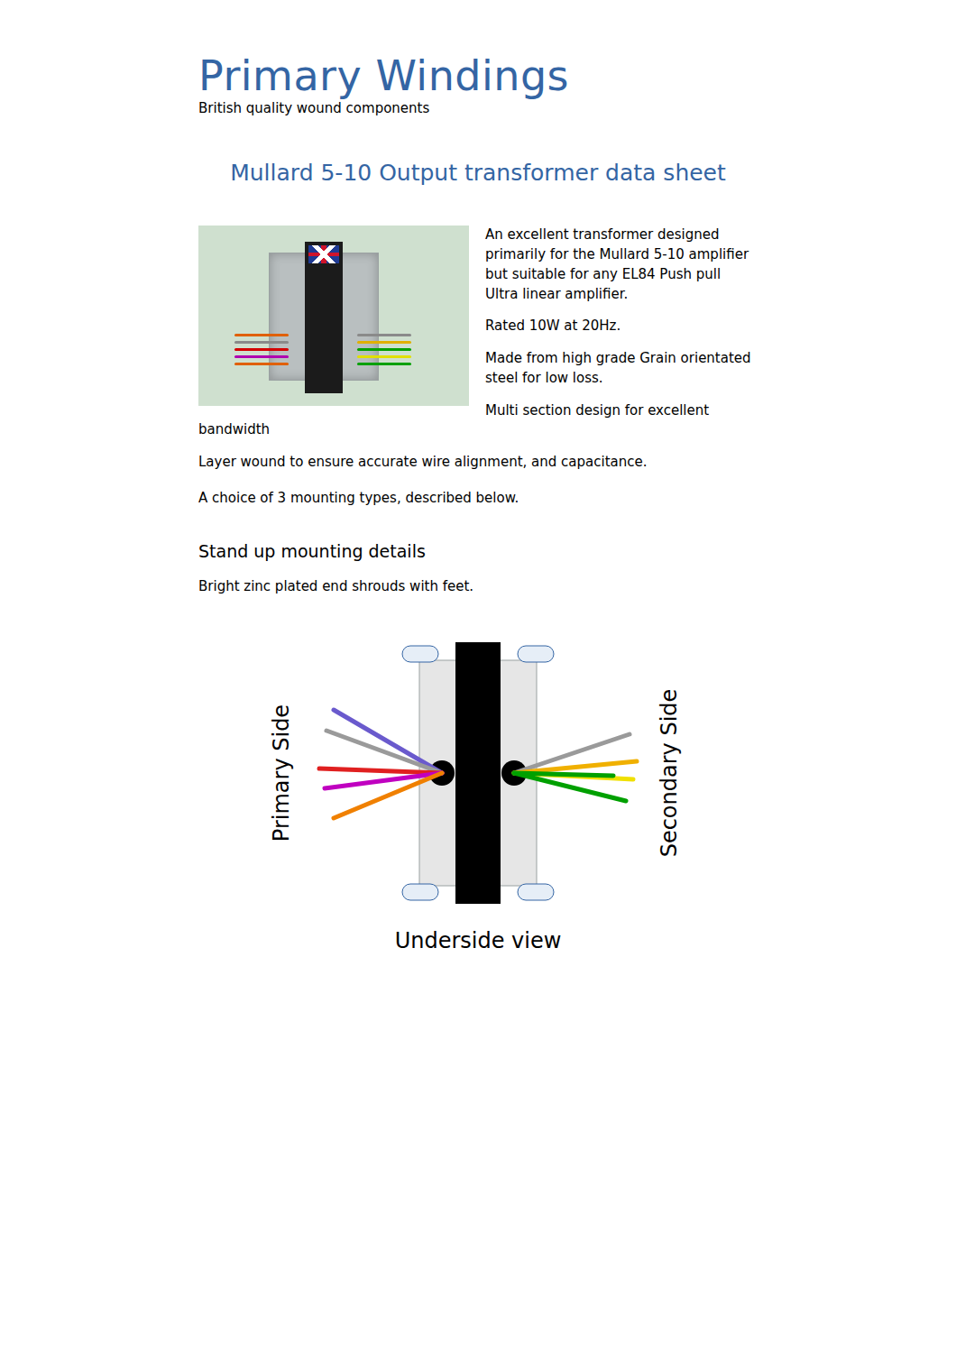Primary Windings
British quality wound components
Mullard 5-10 Output transformer data sheet
An excellent transformer designed primarily for the Mullard 5-10 amplifier but suitable for any EL84 Push pull Ultra linear amplifier.
Rated 10W at 20Hz.
Made from high grade Grain orientated steel for low loss.
Multi section design for excellent bandwidth
Layer wound to ensure accurate wire alignment, and capacitance.
A choice of 3 mounting types, described below.
Stand up mounting details
Bright zinc plated end shrouds with feet.
Primary Side Secondary Side
Underside view